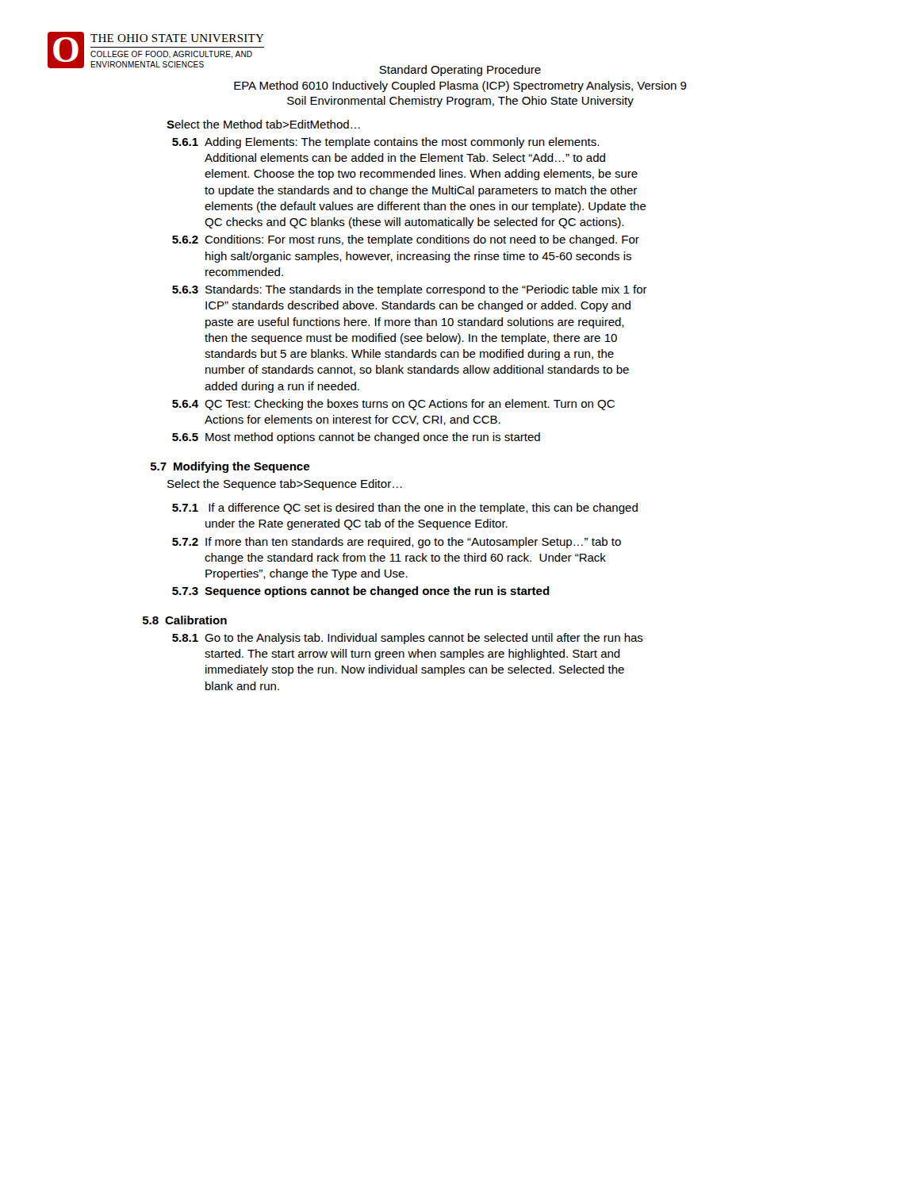O
THE OHIO STATE UNIVERSITY
COLLEGE OF FOOD, AGRICULTURE, AND
ENVIRONMENTAL SCIENCES
Standard Operating Procedure
EPA Method 6010 Inductively Coupled Plasma (ICP) Spectrometry Analysis, Version 9
Soil Environmental Chemistry Program, The Ohio State University
Select the Method tab>EditMethod…
5.6.1
Adding Elements: The template contains the most commonly run elements. Additional elements can be added in the Element Tab. Select “Add…” to add element. Choose the top two recommended lines. When adding elements, be sure to update the standards and to change the MultiCal parameters to match the other elements (the default values are different than the ones in our template). Update the QC checks and QC blanks (these will automatically be selected for QC actions).
5.6.2
Conditions: For most runs, the template conditions do not need to be changed. For high salt/organic samples, however, increasing the rinse time to 45-60 seconds is recommended.
5.6.3
Standards: The standards in the template correspond to the “Periodic table mix 1 for ICP” standards described above. Standards can be changed or added. Copy and paste are useful functions here. If more than 10 standard solutions are required, then the sequence must be modified (see below). In the template, there are 10 standards but 5 are blanks. While standards can be modified during a run, the number of standards cannot, so blank standards allow additional standards to be added during a run if needed.
5.6.4
QC Test: Checking the boxes turns on QC Actions for an element. Turn on QC Actions for elements on interest for CCV, CRI, and CCB.
5.6.5
Most method options cannot be changed once the run is started
5.7
Modifying the Sequence
Select the Sequence tab>Sequence Editor…
5.7.1
If a difference QC set is desired than the one in the template, this can be changed under the Rate generated QC tab of the Sequence Editor.
5.7.2
If more than ten standards are required, go to the “Autosampler Setup…” tab to change the standard rack from the 11 rack to the third 60 rack. Under “Rack Properties”, change the Type and Use.
5.7.3
Sequence options cannot be changed once the run is started
5.8
Calibration
5.8.1
Go to the Analysis tab. Individual samples cannot be selected until after the run has started. The start arrow will turn green when samples are highlighted. Start and immediately stop the run. Now individual samples can be selected. Selected the blank and run.